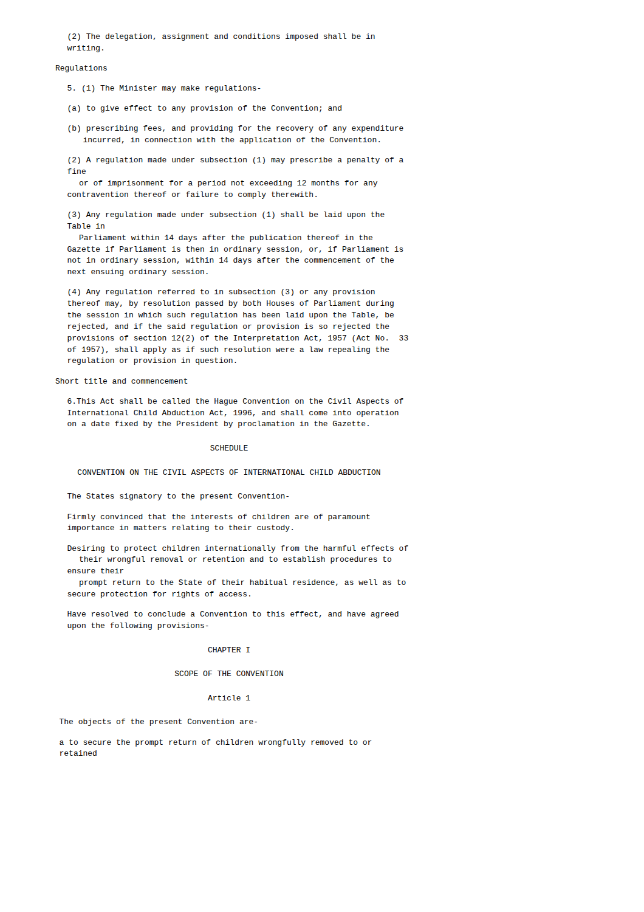(2) The delegation, assignment and conditions imposed shall be in writing.
Regulations
5. (1) The Minister may make regulations-
(a) to give effect to any provision of the Convention; and
(b) prescribing fees, and providing for the recovery of any expenditure incurred, in connection with the application of the Convention.
(2) A regulation made under subsection (1) may prescribe a penalty of a fine
or of imprisonment for a period not exceeding 12 months for any contravention thereof or failure to comply therewith.
(3) Any regulation made under subsection (1) shall be laid upon the Table in
Parliament within 14 days after the publication thereof in the Gazette if Parliament is then in ordinary session, or, if Parliament is not in ordinary session, within 14 days after the commencement of the next ensuing ordinary session.
(4) Any regulation referred to in subsection (3) or any provision thereof may, by resolution passed by both Houses of Parliament during the session in which such regulation has been laid upon the Table, be rejected, and if the said regulation or provision is so rejected the provisions of section 12(2) of the Interpretation Act, 1957 (Act No. 33 of 1957), shall apply as if such resolution were a law repealing the regulation or provision in question.
Short title and commencement
6.This Act shall be called the Hague Convention on the Civil Aspects of International Child Abduction Act, 1996, and shall come into operation on a date fixed by the President by proclamation in the Gazette.
SCHEDULE
CONVENTION ON THE CIVIL ASPECTS OF INTERNATIONAL CHILD ABDUCTION
The States signatory to the present Convention-
Firmly convinced that the interests of children are of paramount importance in matters relating to their custody.
Desiring to protect children internationally from the harmful effects of
their wrongful removal or retention and to establish procedures to ensure their
prompt return to the State of their habitual residence, as well as to secure protection for rights of access.
Have resolved to conclude a Convention to this effect, and have agreed upon the following provisions-
CHAPTER I
SCOPE OF THE CONVENTION
Article 1
The objects of the present Convention are-
a to secure the prompt return of children wrongfully removed to or retained